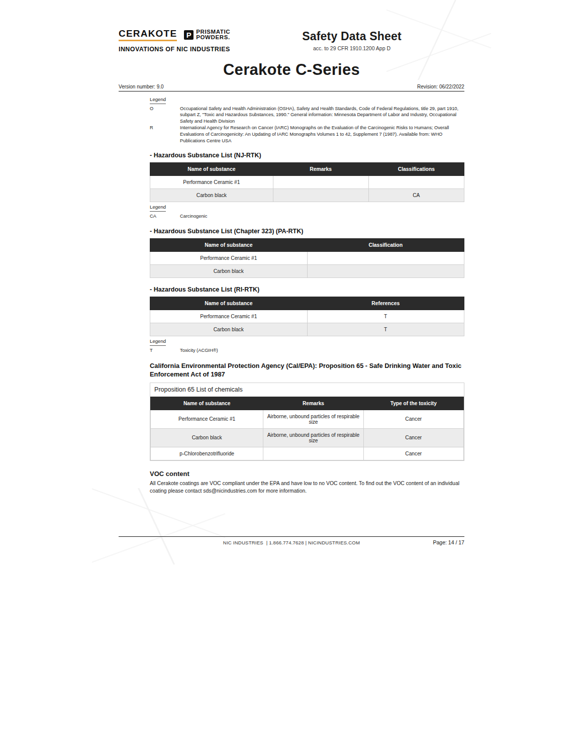CERAKOTE
P PRISMATIC POWDERS.
INNOVATIONS OF NIC INDUSTRIES
Safety Data Sheet
acc. to 29 CFR 1910.1200 App D
Cerakote C-Series
Version number: 9.0 Revision: 06/22/2022
Legend
O
Occupational Safety and Health Administration (OSHA), Safety and Health Standards, Code of Federal Regulations, title 29, part 1910, subpart Z, "Toxic and Hazardous Substances, 1990." General information: Minnesota Department of Labor and Industry, Occupational Safety and Health Division
R
International Agency for Research on Cancer (IARC) Monographs on the Evaluation of the Carcinogenic Risks to Humans; Overall Evaluations of Carcinogenicity: An Updating of IARC Monographs Volumes 1 to 42, Supplement 7 (1987). Available from: WHO Publications Centre USA
- Hazardous Substance List (NJ-RTK)
| Name of substance | Remarks | Classifications |
| --- | --- | --- |
| Performance Ceramic #1 | | |
| Carbon black | | CA |
Legend
CA
Carcinogenic
- Hazardous Substance List (Chapter 323) (PA-RTK)
| Name of substance | Classification |
| --- | --- |
| Performance Ceramic #1 | |
| Carbon black | |
- Hazardous Substance List (RI-RTK)
| Name of substance | References |
| --- | --- |
| Performance Ceramic #1 | T |
| Carbon black | T |
Legend
T
Toxicity (ACGIH®)
California Environmental Protection Agency (Cal/EPA): Proposition 65 - Safe Drinking Water and Toxic Enforcement Act of 1987
Proposition 65 List of chemicals
| Name of substance | Remarks | Type of the toxicity |
| --- | --- | --- |
| Performance Ceramic #1 | Airborne, unbound particles of respirable size | Cancer |
| Carbon black | Airborne, unbound particles of respirable size | Cancer |
| p-Chlorobenzotrifluoride | | Cancer |
VOC content
All Cerakote coatings are VOC compliant under the EPA and have low to no VOC content. To find out the VOC content of an individual coating please contact sds@nicindustries.com for more information.
NIC INDUSTRIES | 1.866.774.7628 | NICINDUSTRIES.COM
Page: 14 / 17